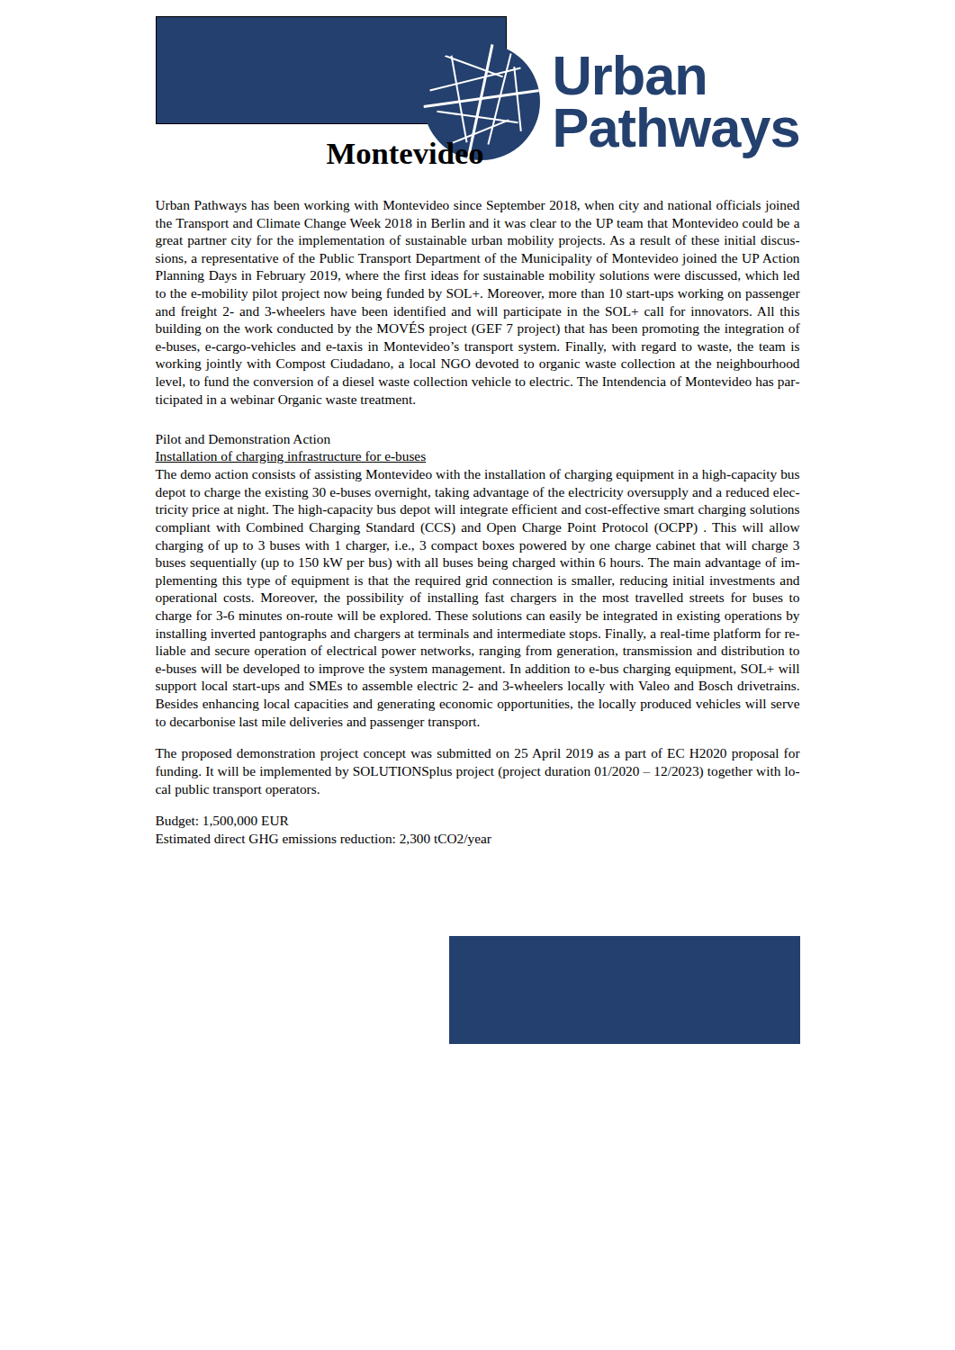UrbanPathways
Montevideo
Urban Pathways has been working with Montevideo since September 2018, when city and national officials joined the Transport and Climate Change Week 2018 in Berlin and it was clear to the UP team that Montevideo could be a great partner city for the implementation of sustainable urban mobility projects. As a result of these initial discussions, a representative of the Public Transport Department of the Municipality of Montevideo joined the UP Action Planning Days in February 2019, where the first ideas for sustainable mobility solutions were discussed, which led to the e-mobility pilot project now being funded by SOL+. Moreover, more than 10 start-ups working on passenger and freight 2- and 3-wheelers have been identified and will participate in the SOL+ call for innovators. All this building on the work conducted by the MOVÉS project (GEF 7 project) that has been promoting the integration of e-buses, e-cargo-vehicles and e-taxis in Montevideo’s transport system. Finally, with regard to waste, the team is working jointly with Compost Ciudadano, a local NGO devoted to organic waste collection at the neighbourhood level, to fund the conversion of a diesel waste collection vehicle to electric. The Intendencia of Montevideo has participated in a webinar Organic waste treatment.
Pilot and Demonstration Action
Installation of charging infrastructure for e-buses
The demo action consists of assisting Montevideo with the installation of charging equipment in a high-capacity bus depot to charge the existing 30 e-buses overnight, taking advantage of the electricity oversupply and a reduced electricity price at night. The high-capacity bus depot will integrate efficient and cost-effective smart charging solutions compliant with Combined Charging Standard (CCS) and Open Charge Point Protocol (OCPP) . This will allow charging of up to 3 buses with 1 charger, i.e., 3 compact boxes powered by one charge cabinet that will charge 3 buses sequentially (up to 150 kW per bus) with all buses being charged within 6 hours. The main advantage of implementing this type of equipment is that the required grid connection is smaller, reducing initial investments and operational costs. Moreover, the possibility of installing fast chargers in the most travelled streets for buses to charge for 3-6 minutes on-route will be explored. These solutions can easily be integrated in existing operations by installing inverted pantographs and chargers at terminals and intermediate stops. Finally, a real-time platform for reliable and secure operation of electrical power networks, ranging from generation, transmission and distribution to e-buses will be developed to improve the system management. In addition to e-bus charging equipment, SOL+ will support local start-ups and SMEs to assemble electric 2- and 3-wheelers locally with Valeo and Bosch drivetrains. Besides enhancing local capacities and generating economic opportunities, the locally produced vehicles will serve to decarbonise last mile deliveries and passenger transport.
The proposed demonstration project concept was submitted on 25 April 2019 as a part of EC H2020 proposal for funding. It will be implemented by SOLUTIONSplus project (project duration 01/2020 – 12/2023) together with local public transport operators.
Budget: 1,500,000 EUR
Estimated direct GHG emissions reduction: 2,300 tCO2/year